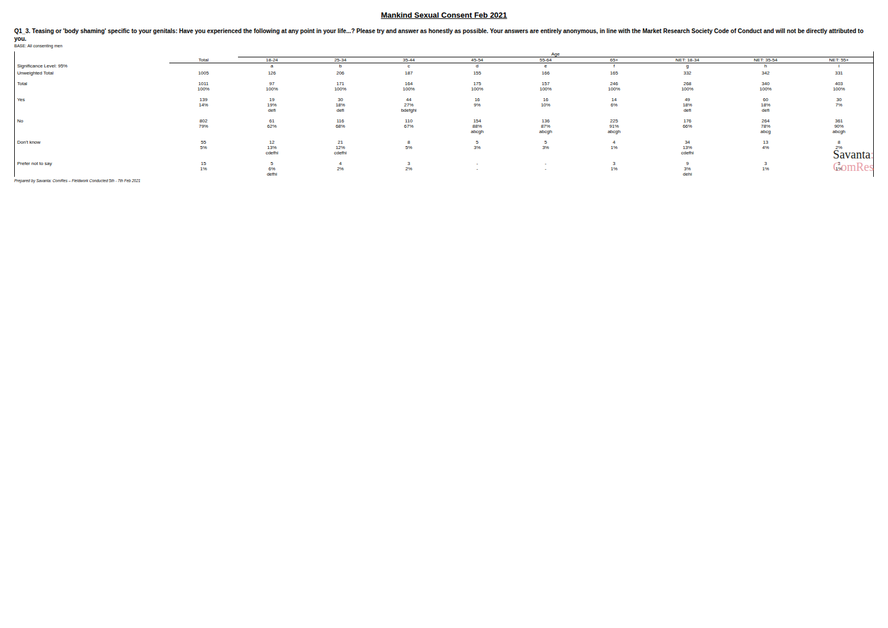Mankind Sexual Consent Feb 2021
Q1_3. Teasing or 'body shaming' specific to your genitals: Have you experienced the following at any point in your life...? Please try and answer as honestly as possible. Your answers are entirely anonymous, in line with the Market Research Society Code of Conduct and will not be directly attributed to you.
BASE: All consenting men
| | | Age |
| --- | --- | --- |
| | Total | 18-24 | 25-34 | 35-44 | 45-54 | 55-64 | 65+ | NET: 18-34 | NET: 35-54 | NET: 55+ |
| Significance Level: 95% | | a | b | c | d | e | f | g | h | i |
| Unweighted Total | 1005 | 126 | 206 | 187 | 155 | 166 | 165 | 332 | 342 | 331 |
| Total | 1011 | 97 | 171 | 164 | 175 | 157 | 246 | 268 | 340 | 403 |
| | 100% | 100% | 100% | 100% | 100% | 100% | 100% | 100% | 100% | 100% |
| Yes | 139 | 19 | 30 | 44 | 16 | 16 | 14 | 49 | 60 | 30 |
| | 14% | 19% | 18% | 27% | 9% | 10% | 6% | 18% | 18% | 7% |
| | | defi | defi | bdefghi | | | | defi | defi | |
| No | 802 | 61 | 116 | 110 | 154 | 136 | 225 | 176 | 264 | 361 |
| | 79% | 62% | 68% | 67% | 88% | 87% | 91% | 66% | 78% | 90% |
| | | | | | abcgh | abcgh | abcgh | | abcg | abcgh |
| Don't know | 55 | 12 | 21 | 8 | 5 | 5 | 4 | 34 | 13 | 8 |
| | 5% | 13% | 12% | 5% | 3% | 3% | 1% | 13% | 4% | 2% |
| | | cdefhi | cdefhi | | | | | cdefhi | | |
| Prefer not to say | 15 | 5 | 4 | 3 | - | - | 3 | 9 | 3 | 3 |
| | 1% | 6% | 2% | 2% | - | - | 1% | 3% | 1% | 1% |
| | | defhi | | | | | | dehi | | |
Prepared by Savanta: ComRes – Fieldwork Conducted 5th - 7th Feb 2021
Savanta:
ComRes